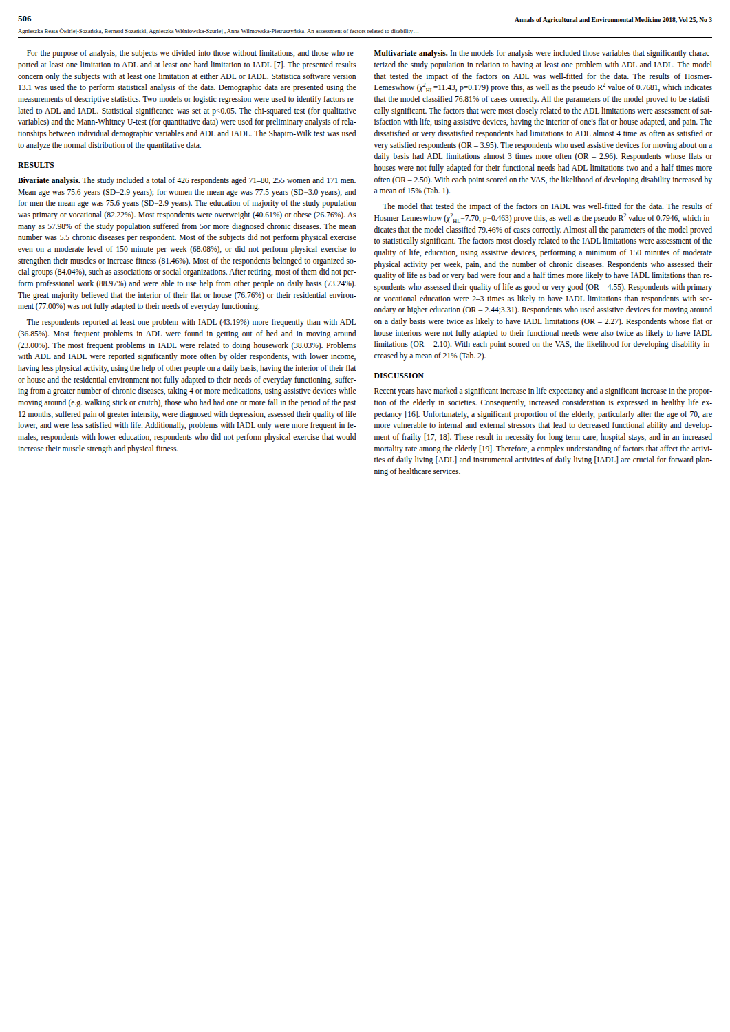506
Annals of Agricultural and Environmental Medicine 2018, Vol 25, No 3
Agnieszka Beata Ćwirlej-Sozańska, Bernard Sozański, Agnieszka Wiśniowska-Szurlej , Anna Wilmowska-Pietruszyńska. An assessment of factors related to disability…
For the purpose of analysis, the subjects we divided into those without limitations, and those who reported at least one limitation to ADL and at least one hard limitation to IADL [7]. The presented results concern only the subjects with at least one limitation at either ADL or IADL. Statistica software version 13.1 was used the to perform statistical analysis of the data. Demographic data are presented using the measurements of descriptive statistics. Two models or logistic regression were used to identify factors related to ADL and IADL. Statistical significance was set at p<0.05. The chi-squared test (for qualitative variables) and the Mann-Whitney U-test (for quantitative data) were used for preliminary analysis of relationships between individual demographic variables and ADL and IADL. The Shapiro-Wilk test was used to analyze the normal distribution of the quantitative data.
RESULTS
Bivariate analysis. The study included a total of 426 respondents aged 71–80, 255 women and 171 men. Mean age was 75.6 years (SD=2.9 years); for women the mean age was 77.5 years (SD=3.0 years), and for men the mean age was 75.6 years (SD=2.9 years). The education of majority of the study population was primary or vocational (82.22%). Most respondents were overweight (40.61%) or obese (26.76%). As many as 57.98% of the study population suffered from 5or more diagnosed chronic diseases. The mean number was 5.5 chronic diseases per respondent. Most of the subjects did not perform physical exercise even on a moderate level of 150 minute per week (68.08%), or did not perform physical exercise to strengthen their muscles or increase fitness (81.46%). Most of the respondents belonged to organized social groups (84.04%), such as associations or social organizations. After retiring, most of them did not perform professional work (88.97%) and were able to use help from other people on daily basis (73.24%). The great majority believed that the interior of their flat or house (76.76%) or their residential environment (77.00%) was not fully adapted to their needs of everyday functioning.
The respondents reported at least one problem with IADL (43.19%) more frequently than with ADL (36.85%). Most frequent problems in ADL were found in getting out of bed and in moving around (23.00%). The most frequent problems in IADL were related to doing housework (38.03%). Problems with ADL and IADL were reported significantly more often by older respondents, with lower income, having less physical activity, using the help of other people on a daily basis, having the interior of their flat or house and the residential environment not fully adapted to their needs of everyday functioning, suffering from a greater number of chronic diseases, taking 4 or more medications, using assistive devices while moving around (e.g. walking stick or crutch), those who had had one or more fall in the period of the past 12 months, suffered pain of greater intensity, were diagnosed with depression, assessed their quality of life lower, and were less satisfied with life. Additionally, problems with IADL only were more frequent in females, respondents with lower education, respondents who did not perform physical exercise that would increase their muscle strength and physical fitness.
Multivariate analysis. In the models for analysis were included those variables that significantly characterized the study population in relation to having at least one problem with ADL and IADL. The model that tested the impact of the factors on ADL was well-fitted for the data. The results of Hosmer-Lemeswhow (χ2HL=11.43, p=0.179) prove this, as well as the pseudo R2 value of 0.7681, which indicates that the model classified 76.81% of cases correctly. All the parameters of the model proved to be statistically significant. The factors that were most closely related to the ADL limitations were assessment of satisfaction with life, using assistive devices, having the interior of one's flat or house adapted, and pain. The dissatisfied or very dissatisfied respondents had limitations to ADL almost 4 time as often as satisfied or very satisfied respondents (OR – 3.95). The respondents who used assistive devices for moving about on a daily basis had ADL limitations almost 3 times more often (OR – 2.96). Respondents whose flats or houses were not fully adapted for their functional needs had ADL limitations two and a half times more often (OR – 2.50). With each point scored on the VAS, the likelihood of developing disability increased by a mean of 15% (Tab. 1).
The model that tested the impact of the factors on IADL was well-fitted for the data. The results of Hosmer-Lemeswhow (χ2HL=7.70, p=0.463) prove this, as well as the pseudo R2 value of 0.7946, which indicates that the model classified 79.46% of cases correctly. Almost all the parameters of the model proved to statistically significant. The factors most closely related to the IADL limitations were assessment of the quality of life, education, using assistive devices, performing a minimum of 150 minutes of moderate physical activity per week, pain, and the number of chronic diseases. Respondents who assessed their quality of life as bad or very bad were four and a half times more likely to have IADL limitations than respondents who assessed their quality of life as good or very good (OR – 4.55). Respondents with primary or vocational education were 2–3 times as likely to have IADL limitations than respondents with secondary or higher education (OR – 2.44;3.31). Respondents who used assistive devices for moving around on a daily basis were twice as likely to have IADL limitations (OR – 2.27). Respondents whose flat or house interiors were not fully adapted to their functional needs were also twice as likely to have IADL limitations (OR – 2.10). With each point scored on the VAS, the likelihood for developing disability increased by a mean of 21% (Tab. 2).
DISCUSSION
Recent years have marked a significant increase in life expectancy and a significant increase in the proportion of the elderly in societies. Consequently, increased consideration is expressed in healthy life expectancy [16]. Unfortunately, a significant proportion of the elderly, particularly after the age of 70, are more vulnerable to internal and external stressors that lead to decreased functional ability and development of frailty [17, 18]. These result in necessity for long-term care, hospital stays, and in an increased mortality rate among the elderly [19]. Therefore, a complex understanding of factors that affect the activities of daily living [ADL] and instrumental activities of daily living [IADL] are crucial for forward planning of healthcare services.